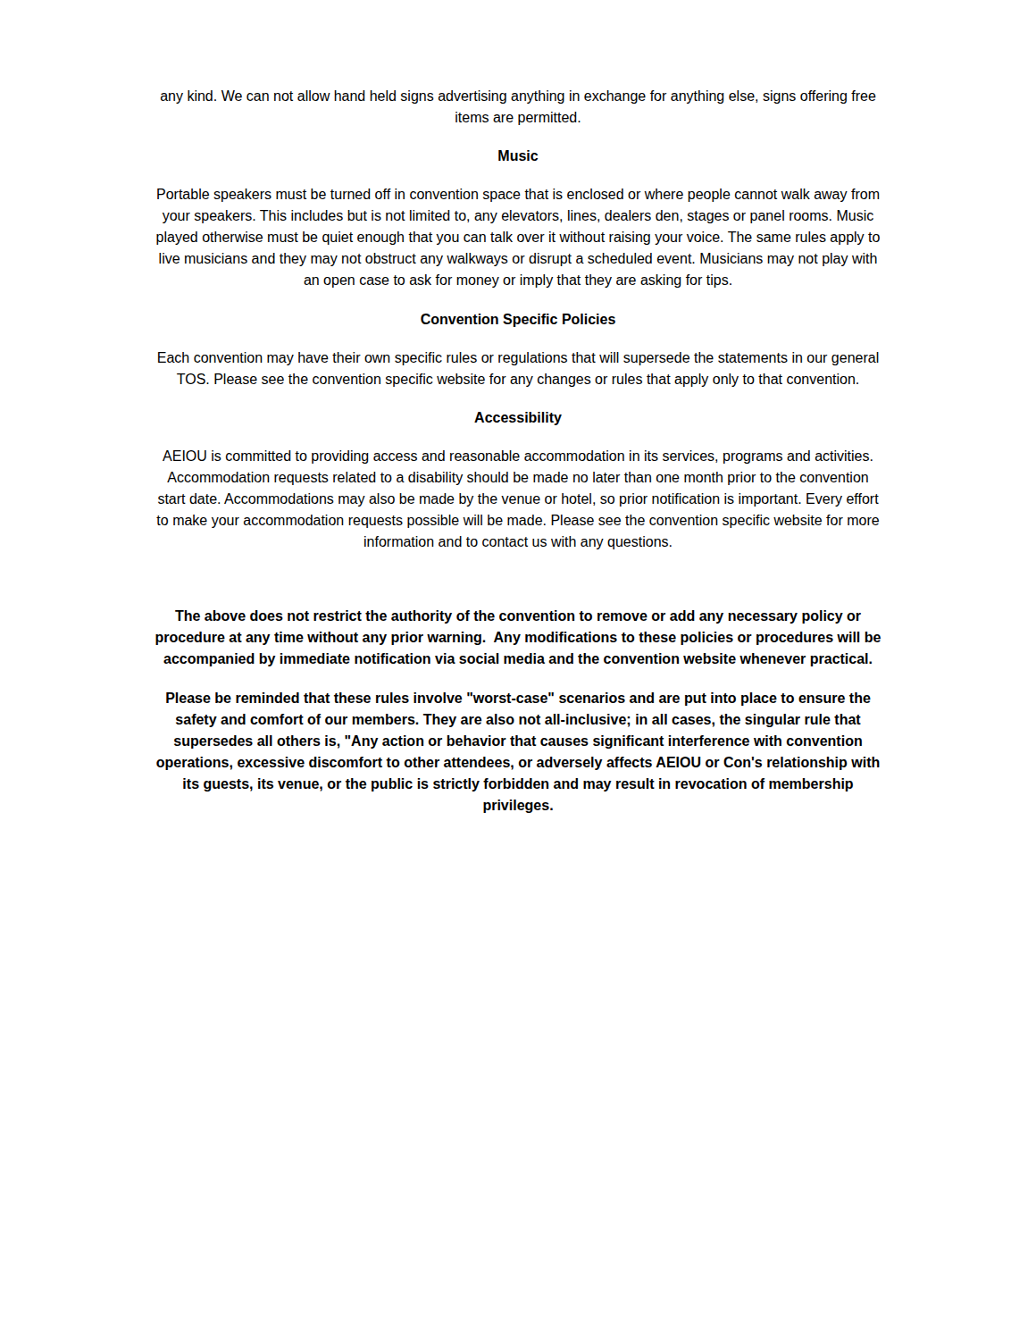any kind. We can not allow hand held signs advertising anything in exchange for anything else, signs offering free items are permitted.
Music
Portable speakers must be turned off in convention space that is enclosed or where people cannot walk away from your speakers. This includes but is not limited to, any elevators, lines, dealers den, stages or panel rooms. Music played otherwise must be quiet enough that you can talk over it without raising your voice. The same rules apply to live musicians and they may not obstruct any walkways or disrupt a scheduled event. Musicians may not play with an open case to ask for money or imply that they are asking for tips.
Convention Specific Policies
Each convention may have their own specific rules or regulations that will supersede the statements in our general TOS. Please see the convention specific website for any changes or rules that apply only to that convention.
Accessibility
AEIOU is committed to providing access and reasonable accommodation in its services, programs and activities. Accommodation requests related to a disability should be made no later than one month prior to the convention start date. Accommodations may also be made by the venue or hotel, so prior notification is important. Every effort to make your accommodation requests possible will be made. Please see the convention specific website for more information and to contact us with any questions.
The above does not restrict the authority of the convention to remove or add any necessary policy or procedure at any time without any prior warning. Any modifications to these policies or procedures will be accompanied by immediate notification via social media and the convention website whenever practical.
Please be reminded that these rules involve "worst-case" scenarios and are put into place to ensure the safety and comfort of our members. They are also not all-inclusive; in all cases, the singular rule that supersedes all others is, "Any action or behavior that causes significant interference with convention operations, excessive discomfort to other attendees, or adversely affects AEIOU or Con's relationship with its guests, its venue, or the public is strictly forbidden and may result in revocation of membership privileges.